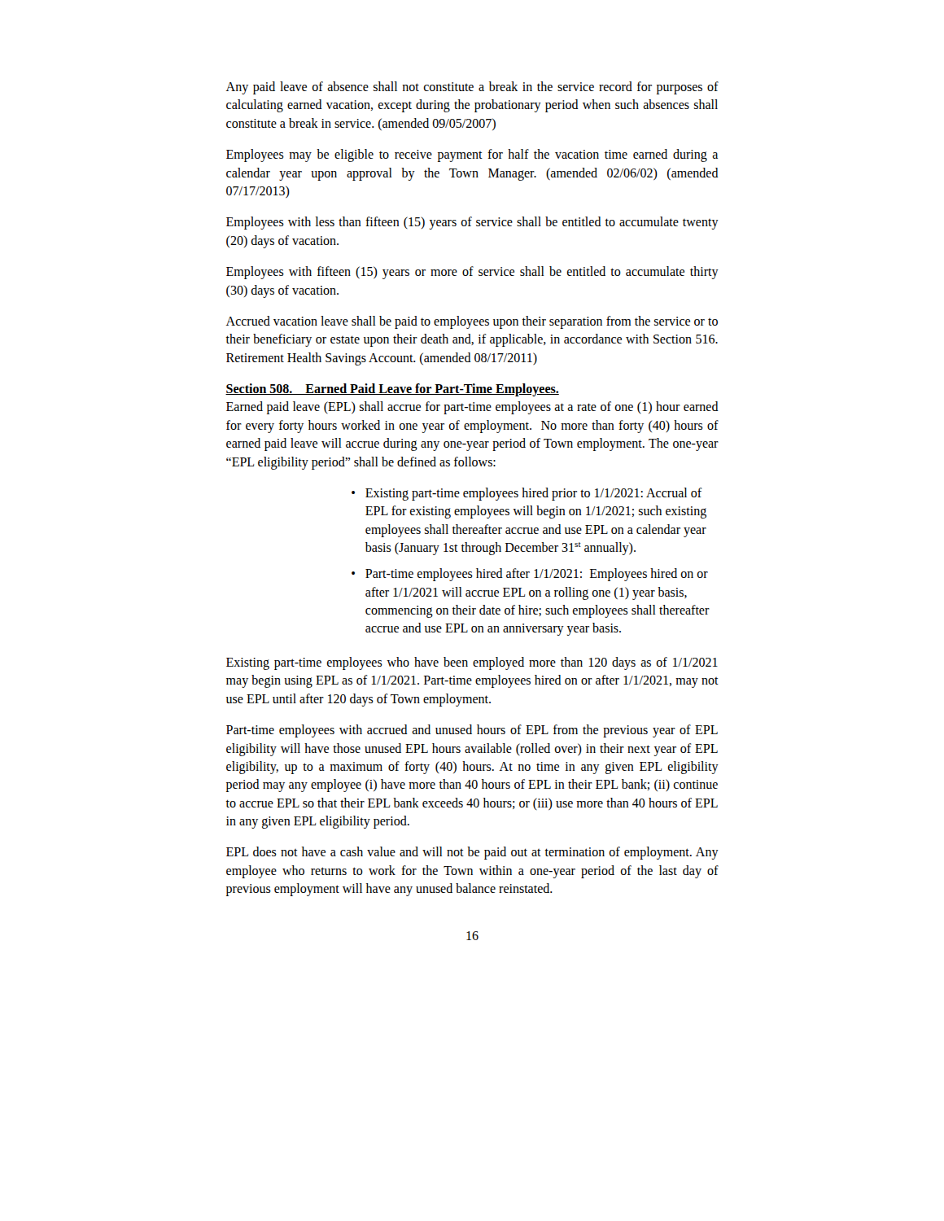Any paid leave of absence shall not constitute a break in the service record for purposes of calculating earned vacation, except during the probationary period when such absences shall constitute a break in service. (amended 09/05/2007)
Employees may be eligible to receive payment for half the vacation time earned during a calendar year upon approval by the Town Manager. (amended 02/06/02) (amended 07/17/2013)
Employees with less than fifteen (15) years of service shall be entitled to accumulate twenty (20) days of vacation.
Employees with fifteen (15) years or more of service shall be entitled to accumulate thirty (30) days of vacation.
Accrued vacation leave shall be paid to employees upon their separation from the service or to their beneficiary or estate upon their death and, if applicable, in accordance with Section 516. Retirement Health Savings Account. (amended 08/17/2011)
Section 508. Earned Paid Leave for Part-Time Employees.
Earned paid leave (EPL) shall accrue for part-time employees at a rate of one (1) hour earned for every forty hours worked in one year of employment. No more than forty (40) hours of earned paid leave will accrue during any one-year period of Town employment. The one-year “EPL eligibility period” shall be defined as follows:
Existing part-time employees hired prior to 1/1/2021: Accrual of EPL for existing employees will begin on 1/1/2021; such existing employees shall thereafter accrue and use EPL on a calendar year basis (January 1st through December 31st annually).
Part-time employees hired after 1/1/2021: Employees hired on or after 1/1/2021 will accrue EPL on a rolling one (1) year basis, commencing on their date of hire; such employees shall thereafter accrue and use EPL on an anniversary year basis.
Existing part-time employees who have been employed more than 120 days as of 1/1/2021 may begin using EPL as of 1/1/2021. Part-time employees hired on or after 1/1/2021, may not use EPL until after 120 days of Town employment.
Part-time employees with accrued and unused hours of EPL from the previous year of EPL eligibility will have those unused EPL hours available (rolled over) in their next year of EPL eligibility, up to a maximum of forty (40) hours. At no time in any given EPL eligibility period may any employee (i) have more than 40 hours of EPL in their EPL bank; (ii) continue to accrue EPL so that their EPL bank exceeds 40 hours; or (iii) use more than 40 hours of EPL in any given EPL eligibility period.
EPL does not have a cash value and will not be paid out at termination of employment. Any employee who returns to work for the Town within a one-year period of the last day of previous employment will have any unused balance reinstated.
16